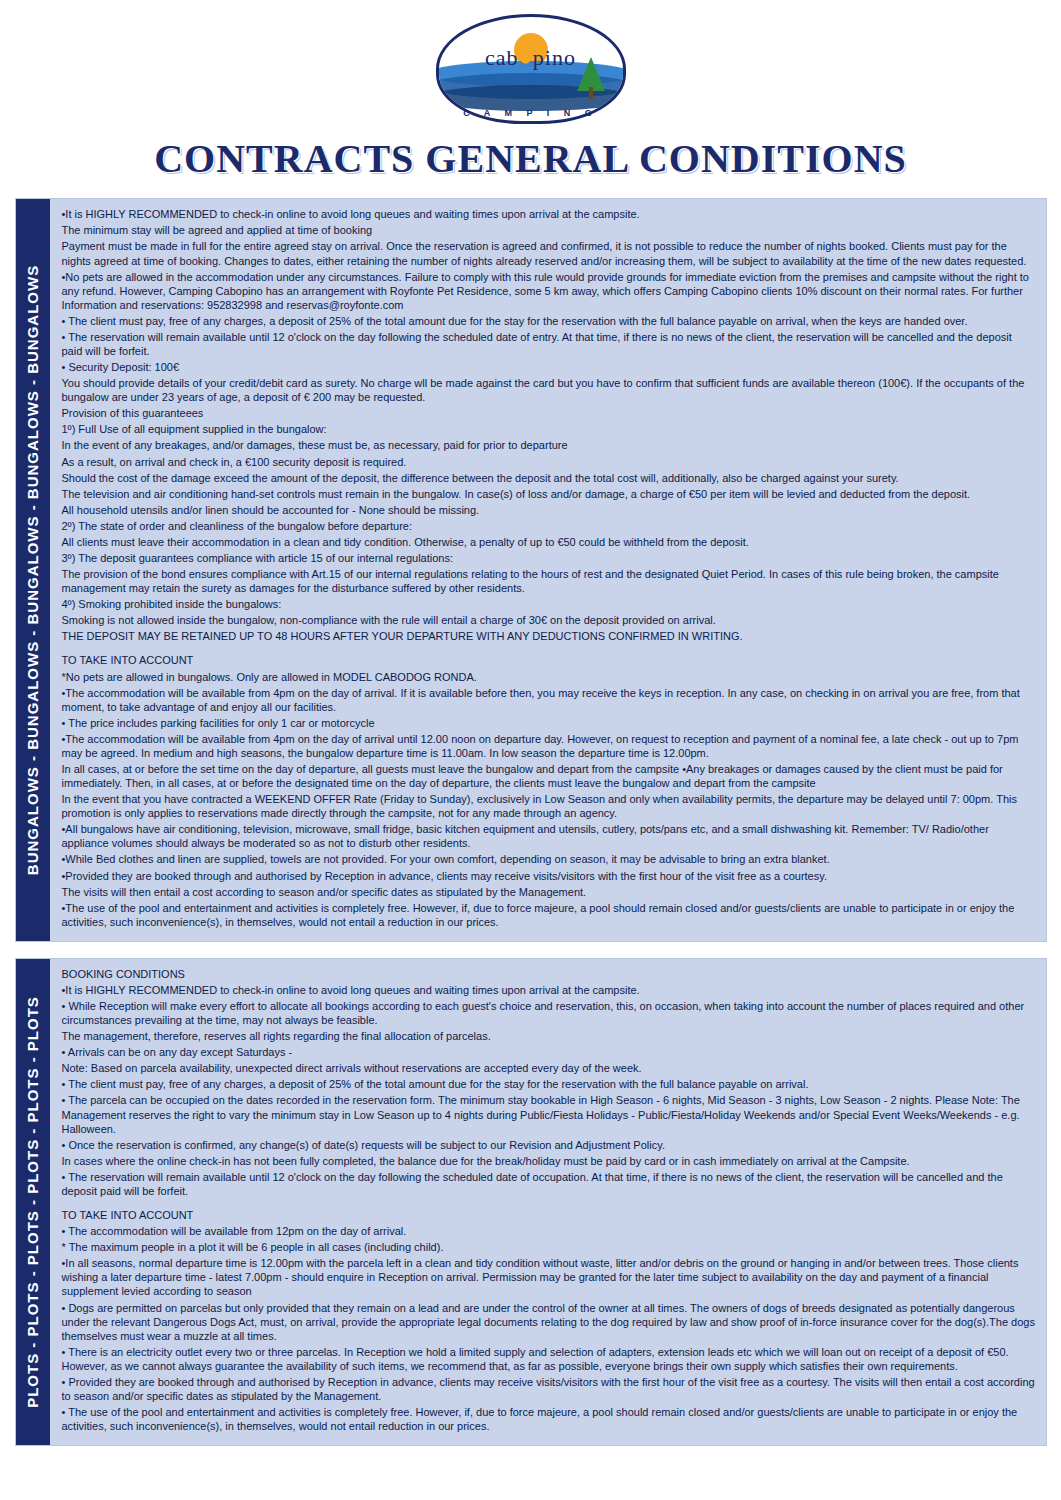cab●pino
C A M P I N G
CONTRACTS GENERAL CONDITIONS
BUNGALOWS - BUNGALOWS - BUNGALOWS - BUNGALOWS - BUNGALOWS
•It is HIGHLY RECOMMENDED to check-in online to avoid long queues and waiting times upon arrival at the campsite.
The minimum stay will be agreed and applied at time of booking
Payment must be made in full for the entire agreed stay on arrival. Once the reservation is agreed and confirmed, it is not possible to reduce the number of nights booked. Clients must pay for the nights agreed at time of booking. Changes to dates, either retaining the number of nights already reserved and/or increasing them, will be subject to availability at the time of the new dates requested.
•No pets are allowed in the accommodation under any circumstances. Failure to comply with this rule would provide grounds for immediate eviction from the premises and campsite without the right to any refund. However, Camping Cabopino has an arrangement with Royfonte Pet Residence, some 5 km away, which offers Camping Cabopino clients 10% discount on their normal rates. For further Information and reservations: 952832998 and reservas@royfonte.com
• The client must pay, free of any charges, a deposit of 25% of the total amount due for the stay for the reservation with the full balance payable on arrival, when the keys are handed over.
• The reservation will remain available until 12 o'clock on the day following the scheduled date of entry. At that time, if there is no news of the client, the reservation will be cancelled and the deposit paid will be forfeit.
• Security Deposit: 100€
You should provide details of your credit/debit card as surety. No charge wll be made against the card but you have to confirm that sufficient funds are available thereon (100€). If the occupants of the bungalow are under 23 years of age, a deposit of € 200 may be requested.
Provision of this guaranteees
1º) Full Use of all equipment supplied in the bungalow:
In the event of any breakages, and/or damages, these must be, as necessary, paid for prior to departure
As a result, on arrival and check in, a €100 security deposit is required.
Should the cost of the damage exceed the amount of the deposit, the difference between the deposit and the total cost will, additionally, also be charged against your surety.
The television and air conditioning hand-set controls must remain in the bungalow. In case(s) of loss and/or damage, a charge of €50 per item will be levied and deducted from the deposit.
All household utensils and/or linen should be accounted for - None should be missing.
2º) The state of order and cleanliness of the bungalow before departure:
All clients must leave their accommodation in a clean and tidy condition. Otherwise, a penalty of up to €50 could be withheld from the deposit.
3º) The deposit guarantees compliance with article 15 of our internal regulations:
The provision of the bond ensures compliance with Art.15 of our internal regulations relating to the hours of rest and the designated Quiet Period. In cases of this rule being broken, the campsite management may retain the surety as damages for the disturbance suffered by other residents.
4º) Smoking prohibited inside the bungalows:
Smoking is not allowed inside the bungalow, non-compliance with the rule will entail a charge of 30€ on the deposit provided on arrival.
THE DEPOSIT MAY BE RETAINED UP TO 48 HOURS AFTER YOUR DEPARTURE WITH ANY DEDUCTIONS CONFIRMED IN WRITING.
TO TAKE INTO ACCOUNT
*No pets are allowed in bungalows. Only are allowed in MODEL CABODOG RONDA.
•The accommodation will be available from 4pm on the day of arrival. If it is available before then, you may receive the keys in reception. In any case, on checking in on arrival you are free, from that moment, to take advantage of and enjoy all our facilities.
• The price includes parking facilities for only 1 car or motorcycle
•The accommodation will be available from 4pm on the day of arrival until 12.00 noon on departure day. However, on request to reception and payment of a nominal fee, a late check - out up to 7pm may be agreed. In medium and high seasons, the bungalow departure time is 11.00am. In low season the departure time is 12.00pm.
In all cases, at or before the set time on the day of departure, all guests must leave the bungalow and depart from the campsite •Any breakages or damages caused by the client must be paid for immediately. Then, in all cases, at or before the designated time on the day of departure, the clients must leave the bungalow and depart from the campsite
In the event that you have contracted a WEEKEND OFFER Rate (Friday to Sunday), exclusively in Low Season and only when availability permits, the departure may be delayed until 7: 00pm. This promotion is only applies to reservations made directly through the campsite, not for any made through an agency.
•All bungalows have air conditioning, television, microwave, small fridge, basic kitchen equipment and utensils, cutlery, pots/pans etc, and a small dishwashing kit. Remember: TV/ Radio/other appliance volumes should always be moderated so as not to disturb other residents.
•While Bed clothes and linen are supplied, towels are not provided. For your own comfort, depending on season, it may be advisable to bring an extra blanket.
•Provided they are booked through and authorised by Reception in advance, clients may receive visits/visitors with the first hour of the visit free as a courtesy.
The visits will then entail a cost according to season and/or specific dates as stipulated by the Management.
•The use of the pool and entertainment and activities is completely free. However, if, due to force majeure, a pool should remain closed and/or guests/clients are unable to participate in or enjoy the activities, such inconvenience(s), in themselves, would not entail a reduction in our prices.
PLOTS - PLOTS - PLOTS - PLOTS - PLOTS - PLOTS
BOOKING CONDITIONS
•It is HIGHLY RECOMMENDED to check-in online to avoid long queues and waiting times upon arrival at the campsite.
• While Reception will make every effort to allocate all bookings according to each guest's choice and reservation, this, on occasion, when taking into account the number of places required and other circumstances prevailing at the time, may not always be feasible.
The management, therefore, reserves all rights regarding the final allocation of parcelas.
• Arrivals can be on any day except Saturdays -
Note: Based on parcela availability, unexpected direct arrivals without reservations are accepted every day of the week.
• The client must pay, free of any charges, a deposit of 25% of the total amount due for the stay for the reservation with the full balance payable on arrival.
• The parcela can be occupied on the dates recorded in the reservation form. The minimum stay bookable in High Season - 6 nights, Mid Season - 3 nights, Low Season - 2 nights. Please Note: The Management reserves the right to vary the minimum stay in Low Season up to 4 nights during Public/Fiesta Holidays - Public/Fiesta/Holiday Weekends and/or Special Event Weeks/Weekends - e.g. Halloween.
• Once the reservation is confirmed, any change(s) of date(s) requests will be subject to our Revision and Adjustment Policy.
In cases where the online check-in has not been fully completed, the balance due for the break/holiday must be paid by card or in cash immediately on arrival at the Campsite.
• The reservation will remain available until 12 o'clock on the day following the scheduled date of occupation. At that time, if there is no news of the client, the reservation will be cancelled and the deposit paid will be forfeit.
TO TAKE INTO ACCOUNT
• The accommodation will be available from 12pm on the day of arrival.
* The maximum people in a plot it will be 6 people in all cases (including child).
•In all seasons, normal departure time is 12.00pm with the parcela left in a clean and tidy condition without waste, litter and/or debris on the ground or hanging in and/or between trees. Those clients wishing a later departure time - latest 7.00pm - should enquire in Reception on arrival. Permission may be granted for the later time subject to availability on the day and payment of a financial supplement levied according to season
• Dogs are permitted on parcelas but only provided that they remain on a lead and are under the control of the owner at all times. The owners of dogs of breeds designated as potentially dangerous under the relevant Dangerous Dogs Act, must, on arrival, provide the appropriate legal documents relating to the dog required by law and show proof of in-force insurance cover for the dog(s).The dogs themselves must wear a muzzle at all times.
• There is an electricity outlet every two or three parcelas. In Reception we hold a limited supply and selection of adapters, extension leads etc which we will loan out on receipt of a deposit of €50. However, as we cannot always guarantee the availability of such items, we recommend that, as far as possible, everyone brings their own supply which satisfies their own requirements.
• Provided they are booked through and authorised by Reception in advance, clients may receive visits/visitors with the first hour of the visit free as a courtesy. The visits will then entail a cost according to season and/or specific dates as stipulated by the Management.
• The use of the pool and entertainment and activities is completely free. However, if, due to force majeure, a pool should remain closed and/or guests/clients are unable to participate in or enjoy the activities, such inconvenience(s), in themselves, would not entail reduction in our prices.